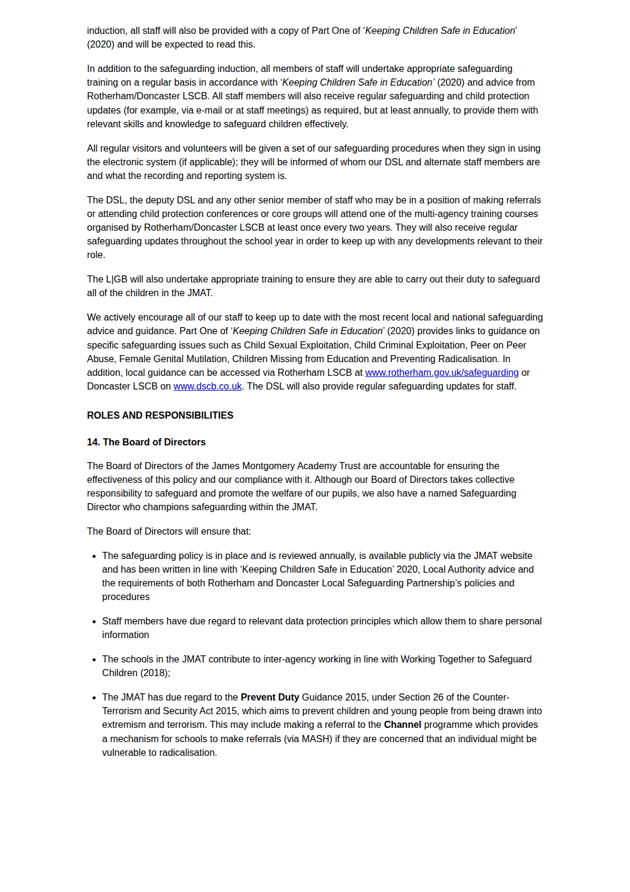induction, all staff will also be provided with a copy of Part One of ‘Keeping Children Safe in Education’ (2020) and will be expected to read this.
In addition to the safeguarding induction, all members of staff will undertake appropriate safeguarding training on a regular basis in accordance with ‘Keeping Children Safe in Education’ (2020) and advice from Rotherham/Doncaster LSCB. All staff members will also receive regular safeguarding and child protection updates (for example, via e-mail or at staff meetings) as required, but at least annually, to provide them with relevant skills and knowledge to safeguard children effectively.
All regular visitors and volunteers will be given a set of our safeguarding procedures when they sign in using the electronic system (if applicable); they will be informed of whom our DSL and alternate staff members are and what the recording and reporting system is.
The DSL, the deputy DSL and any other senior member of staff who may be in a position of making referrals or attending child protection conferences or core groups will attend one of the multi-agency training courses organised by Rotherham/Doncaster LSCB at least once every two years. They will also receive regular safeguarding updates throughout the school year in order to keep up with any developments relevant to their role.
The L|GB will also undertake appropriate training to ensure they are able to carry out their duty to safeguard all of the children in the JMAT.
We actively encourage all of our staff to keep up to date with the most recent local and national safeguarding advice and guidance. Part One of ‘Keeping Children Safe in Education’ (2020) provides links to guidance on specific safeguarding issues such as Child Sexual Exploitation, Child Criminal Exploitation, Peer on Peer Abuse, Female Genital Mutilation, Children Missing from Education and Preventing Radicalisation. In addition, local guidance can be accessed via Rotherham LSCB at www.rotherham.gov.uk/safeguarding or Doncaster LSCB on www.dscb.co.uk. The DSL will also provide regular safeguarding updates for staff.
ROLES AND RESPONSIBILITIES
14. The Board of Directors
The Board of Directors of the James Montgomery Academy Trust are accountable for ensuring the effectiveness of this policy and our compliance with it. Although our Board of Directors takes collective responsibility to safeguard and promote the welfare of our pupils, we also have a named Safeguarding Director who champions safeguarding within the JMAT.
The Board of Directors will ensure that:
The safeguarding policy is in place and is reviewed annually, is available publicly via the JMAT website and has been written in line with ‘Keeping Children Safe in Education’ 2020, Local Authority advice and the requirements of both Rotherham and Doncaster Local Safeguarding Partnership’s policies and procedures
Staff members have due regard to relevant data protection principles which allow them to share personal information
The schools in the JMAT contribute to inter-agency working in line with Working Together to Safeguard Children (2018);
The JMAT has due regard to the Prevent Duty Guidance 2015, under Section 26 of the Counter-Terrorism and Security Act 2015, which aims to prevent children and young people from being drawn into extremism and terrorism. This may include making a referral to the Channel programme which provides a mechanism for schools to make referrals (via MASH) if they are concerned that an individual might be vulnerable to radicalisation.